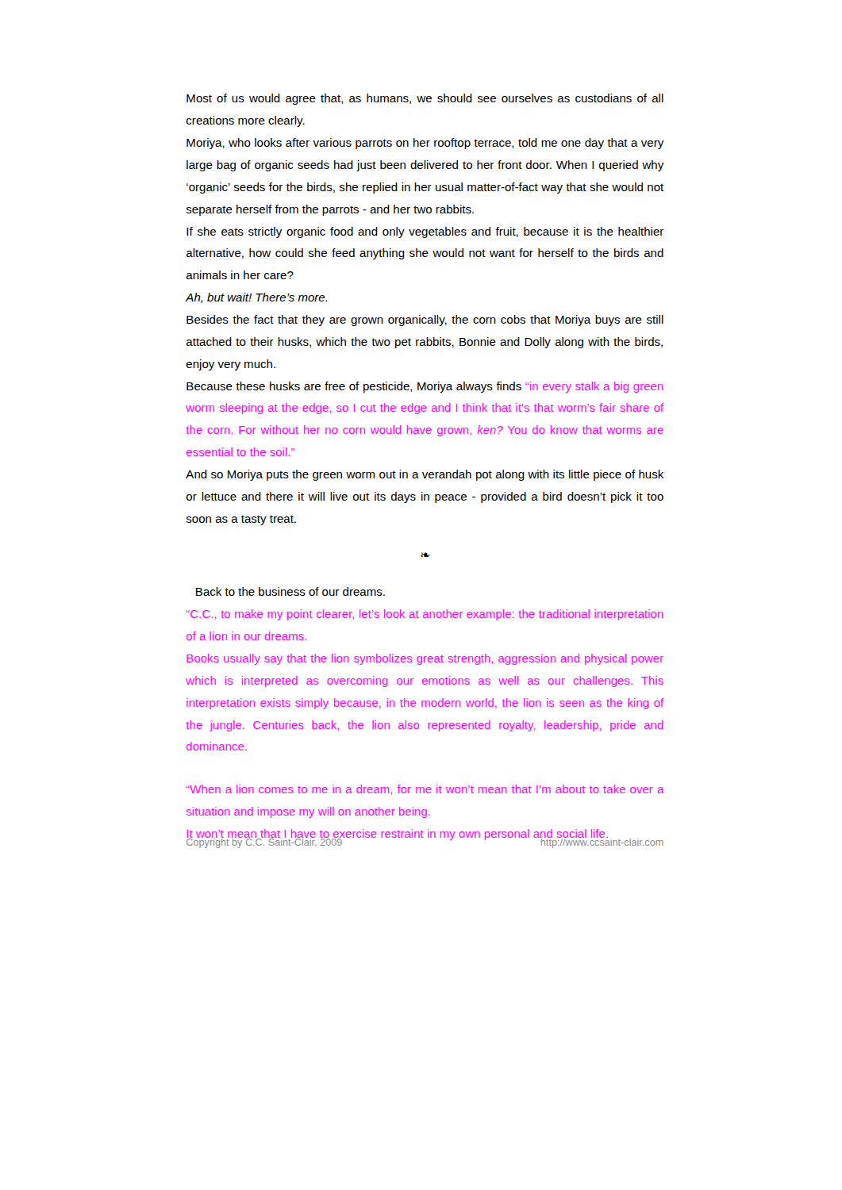Most of us would agree that, as humans, we should see ourselves as custodians of all creations more clearly.
Moriya, who looks after various parrots on her rooftop terrace, told me one day that a very large bag of organic seeds had just been delivered to her front door. When I queried why ‘organic’ seeds for the birds, she replied in her usual matter-of-fact way that she would not separate herself from the parrots - and her two rabbits.
If she eats strictly organic food and only vegetables and fruit, because it is the healthier alternative, how could she feed anything she would not want for herself to the birds and animals in her care?
Ah, but wait! There’s more.
Besides the fact that they are grown organically, the corn cobs that Moriya buys are still attached to their husks, which the two pet rabbits, Bonnie and Dolly along with the birds, enjoy very much.
Because these husks are free of pesticide, Moriya always finds “in every stalk a big green worm sleeping at the edge, so I cut the edge and I think that it's that worm’s fair share of the corn. For without her no corn would have grown, ken? You do know that worms are essential to the soil.”
And so Moriya puts the green worm out in a verandah pot along with its little piece of husk or lettuce and there it will live out its days in peace - provided a bird doesn’t pick it too soon as a tasty treat.
❧
Back to the business of our dreams.
“C.C., to make my point clearer, let’s look at another example: the traditional interpretation of a lion in our dreams.
Books usually say that the lion symbolizes great strength, aggression and physical power which is interpreted as overcoming our emotions as well as our challenges. This interpretation exists simply because, in the modern world, the lion is seen as the king of the jungle. Centuries back, the lion also represented royalty, leadership, pride and dominance.
“When a lion comes to me in a dream, for me it won’t mean that I’m about to take over a situation and impose my will on another being.
It won’t mean that I have to exercise restraint in my own personal and social life.
Copyright by C.C. Saint-Clair, 2009 http://www.ccsaint-clair.com